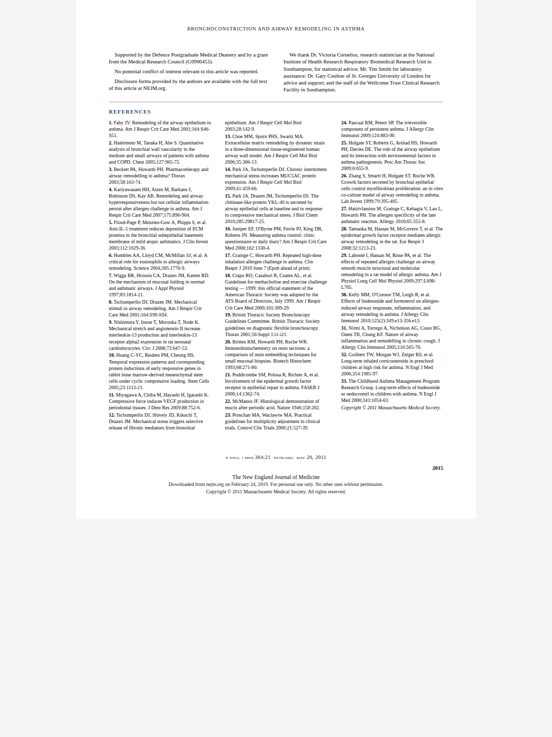Bronchoconstriction and Airway Remodeling in Asthma
Supported by the Defence Postgraduate Medical Deanery and by a grant from the Medical Research Council (G0900453).
No potential conflict of interest relevant to this article was reported.
Disclosure forms provided by the authors are available with the full text of this article at NEJM.org.
We thank Dr. Victoria Cornelius, research statistician at the National Institute of Health Research Respiratory Biomedical Research Unit in Southampton, for statistical advice; Mr. Tim Smith for laboratory assistance; Dr. Gary Coulton of St. Georges University of London for advice and support; and the staff of the Wellcome Trust Clinical Research Facility in Southampton.
References
1. Fahy JV. Remodeling of the airway epithelium in asthma. Am J Respir Crit Care Med 2001;164:S46-S51.
2. Hashimoto M, Tanaka H, Abe S. Quantitative analysis of bronchial wall vascularity in the medium and small airways of patients with asthma and COPD. Chest 2005;127:965-72.
3. Beckett PA, Howarth PH. Pharmacotherapy and airway remodelling in asthma? Thorax 2003;58:163-74.
4. Kariyawasam HH, Aizen M, Barkans J, Robinson DS, Kay AB. Remodeling and airway hyperresponsiveness but not cellular inflammation persist after allergen challenge in asthma. Am J Respir Crit Care Med 2007;175:896-904.
5. Flood-Page P, Menzies-Gow A, Phipps S, et al. Anti-IL-5 treatment reduces deposition of ECM proteins in the bronchial subepithelial basement membrane of mild atopic asthmatics. J Clin Invest 2003;112:1029-36.
6. Humbles AA, Lloyd CM, McMillan SJ, et al. A critical role for eosinophils in allergic airways remodeling. Science 2004;305:1776-9.
7. Wiggs BR, Hrousis CA, Drazen JM, Kamm RD. On the mechanism of mucosal folding in normal and asthmatic airways. J Appl Physiol 1997;83:1814-21.
8. Tschumperlin DJ, Drazen JM. Mechanical stimuli to airway remodeling. Am J Respir Crit Care Med 2001;164:S90-S94.
9. Nishimura Y, Inoue T, Morooka T, Node K. Mechanical stretch and angiotensin II increase interleukin-13 production and interleukin-13 receptor alpha2 expression in rat neonatal cardiomyocytes. Circ J 2008;72:647-53.
10. Huang C-YC, Reuben PM, Cheung HS. Temporal expression patterns and corresponding protein inductions of early responsive genes in rabbit bone marrow-derived mesenchymal stem cells under cyclic compressive loading. Stem Cells 2005;23:1113-21.
11. Miyagawa A, Chiba M, Hayashi H, Igarashi K. Compressive force induces VEGF production in periodontal tissues. J Dent Res 2009;88:752-6.
12. Tschumperlin DJ, Shively JD, Kikuchi T, Drazen JM. Mechanical stress triggers selective release of fibrotic mediators from bronchial epithelium. Am J Respir Cell Mol Biol 2003;28:142-9.
13. Choe MM, Sporn PHS, Swartz MA. Extracellular matrix remodeling by dynamic strain in a three-dimensional tissue-engineered human airway wall model. Am J Respir Cell Mol Biol 2006;35:306-13.
14. Park JA, Tschumperlin DJ. Chronic intermittent mechanical stress increases MUC5AC protein expression. Am J Respir Cell Mol Biol 2009;41:459-66.
15. Park JA, Drazen JM, Tschumperlin DJ. The chitinase-like protein YKL-40 is secreted by airway epithelial cells at baseline and in response to compressive mechanical stress. J Biol Chem 2010;285:29817-25.
16. Juniper EF, O'Byrne PM, Ferrie PJ, King DR, Roberts JN. Measuring asthma control: clinic questionnaire or daily diary? Am J Respir Crit Care Med 2000;162:1330-4.
17. Grainge C, Howarth PH. Repeated high-dose inhalation allergen challenge in asthma. Clin Respir J 2010 June 7 (Epub ahead of print).
18. Crapo RO, Casaburi R, Coates AL, et al. Guidelines for methacholine and exercise challenge testing — 1999: this official statement of the American Thoracic Society was adopted by the ATS Board of Directors, July 1999. Am J Respir Crit Care Med 2000;161:309-29.
19. British Thoracic Society Bronchoscopy Guidelines Committee. British Thoracic Society guidelines on diagnostic flexible bronchoscopy. Thorax 2001;56:Suppl 1:i1-i21.
20. Britten KM, Howarth PH, Roche WR. Immunohistochemistry on resin sections: a comparison of resin embedding techniques for small mucosal biopsies. Biotech Histochem 1993;68:271-80.
21. Puddicombe SM, Polosa R, Richter A, et al. Involvement of the epidermal growth factor receptor in epithelial repair in asthma. FASEB J 2000;14:1362-74.
22. McManus JF. Histological demonstration of mucin after periodic acid. Nature 1946;158:202.
23. Proschan MA, Waclawiw MA. Practical guidelines for multiplicity adjustment in clinical trials. Control Clin Trials 2000;21:527-39.
24. Pascual RM, Peters SP. The irreversible component of persistent asthma. J Allergy Clin Immunol 2009;124:883-90.
25. Holgate ST, Roberts G, Arshad HS, Howarth PH, Davies DE. The role of the airway epithelium and its interaction with environmental factors in asthma pathogenesis. Proc Am Thorac Soc 2009;6:655-9.
26. Zhang S, Smartt H, Holgate ST, Roche WR. Growth factors secreted by bronchial epithelial cells control myofibroblast proliferation: an in vitro co-culture model of airway remodeling in asthma. Lab Invest 1999;79:395-405.
27. Hatzivlassiou M, Grainge C, Kehagia V, Lau L, Howarth PH. The allergen specificity of the late asthmatic reaction. Allergy 2010;65:355-8.
28. Tamaoka M, Hassan M, McGovern T, et al. The epidermal growth factor receptor mediates allergic airway remodeling in the rat. Eur Respir J 2008;32:1213-23.
29. Labonté I, Hassan M, Risse PA, et al. The effects of repeated allergen challenge on airway smooth muscle structural and molecular remodeling in a rat model of allergic asthma. Am J Physiol Lung Cell Mol Physiol 2009;297:L698-L705.
30. Kelly MM, O'Connor TM, Leigh R, et al. Effects of budesonide and formoterol on allergen-induced airway responses, inflammation, and airway remodeling in asthma. J Allergy Clin Immunol 2010;125(2):349.e13-356.e13.
31. Niimi A, Torrego A, Nicholson AG, Cosio BG, Oates TB, Chung KF. Nature of airway inflammation and remodelling in chronic cough. J Allergy Clin Immunol 2005;116:565-70.
32. Guilbert TW, Morgan WJ, Zeiger RS, et al. Long-term inhaled corticosteroids in preschool children at high risk for asthma. N Engl J Med 2006;354:1985-97.
33. The Childhood Asthma Management Program Research Group. Long-term effects of budesonide or nedocromil in children with asthma. N Engl J Med 2000;343:1054-63.
Copyright © 2011 Massachusetts Medical Society.
n engl j med 364;21 nejm.org may 26, 2011
2015
The New England Journal of Medicine
Downloaded from nejm.org on February 24, 2019. For personal use only. No other uses without permission.
Copyright © 2011 Massachusetts Medical Society. All rights reserved.